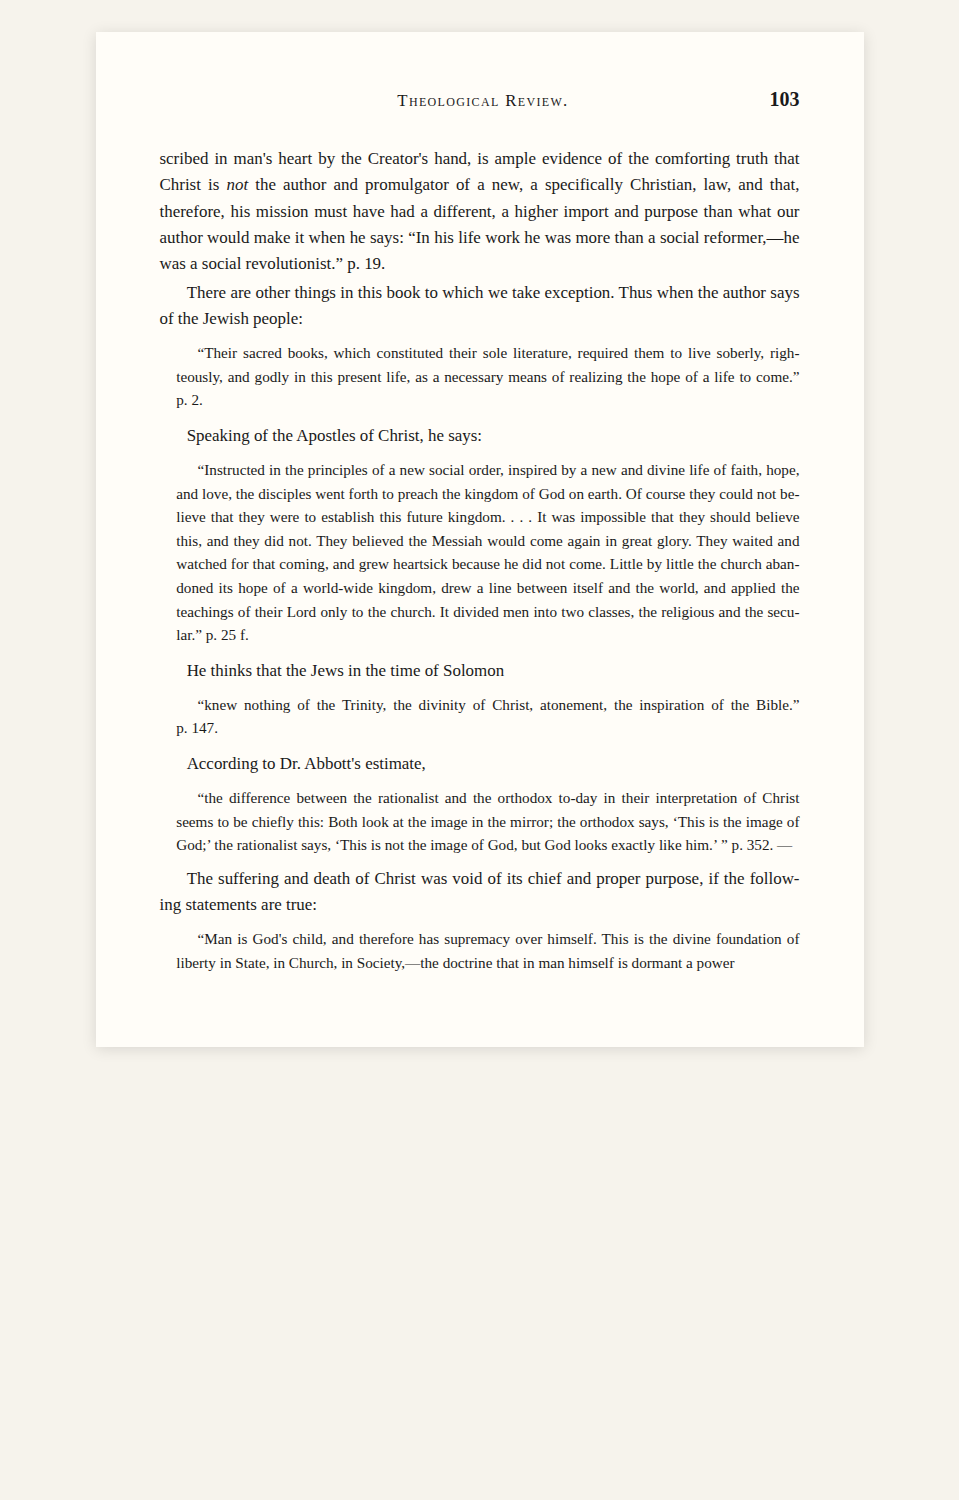Theological Review. 103
scribed in man's heart by the Creator's hand, is ample evidence of the comforting truth that Christ is not the author and promulgator of a new, a specifically Christian, law, and that, therefore, his mission must have had a different, a higher import and purpose than what our author would make it when he says: “In his life work he was more than a social reformer,—he was a social revolutionist.” p. 19.
There are other things in this book to which we take exception. Thus when the author says of the Jewish people:
“Their sacred books, which constituted their sole literature, required them to live soberly, righteously, and godly in this present life, as a necessary means of realizing the hope of a life to come.” p. 2.
Speaking of the Apostles of Christ, he says:
“Instructed in the principles of a new social order, inspired by a new and divine life of faith, hope, and love, the disciples went forth to preach the kingdom of God on earth. Of course they could not believe that they were to establish this future kingdom. . . . It was impossible that they should believe this, and they did not. They believed the Messiah would come again in great glory. They waited and watched for that coming, and grew heartsick because he did not come. Little by little the church abandoned its hope of a world-wide kingdom, drew a line between itself and the world, and applied the teachings of their Lord only to the church. It divided men into two classes, the religious and the secular.” p. 25 f.
He thinks that the Jews in the time of Solomon
“knew nothing of the Trinity, the divinity of Christ, atonement, the inspiration of the Bible.” p. 147.
According to Dr. Abbott's estimate,
“the difference between the rationalist and the orthodox to-day in their interpretation of Christ seems to be chiefly this: Both look at the image in the mirror; the orthodox says, ‘This is the image of God;’ the rationalist says, ‘This is not the image of God, but God looks exactly like him.’ ” p. 352. —
The suffering and death of Christ was void of its chief and proper purpose, if the following statements are true:
“Man is God's child, and therefore has supremacy over himself. This is the divine foundation of liberty in State, in Church, in Society,—the doctrine that in man himself is dormant a power